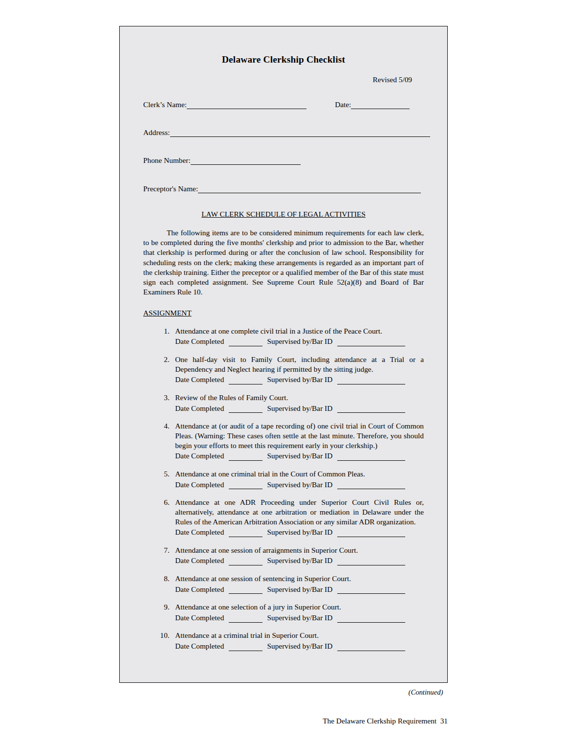Delaware Clerkship Checklist
Revised 5/09
| Clerk’s Name: | | Date: | |
| Address: | |
| Phone Number: | |
| Preceptor's Name: | |
LAW CLERK SCHEDULE OF LEGAL ACTIVITIES
The following items are to be considered minimum requirements for each law clerk, to be completed during the five months' clerkship and prior to admission to the Bar, whether that clerkship is performed during or after the conclusion of law school. Responsibility for scheduling rests on the clerk; making these arrangements is regarded as an important part of the clerkship training. Either the preceptor or a qualified member of the Bar of this state must sign each completed assignment. See Supreme Court Rule 52(a)(8) and Board of Bar Examiners Rule 10.
ASSIGNMENT
Attendance at one complete civil trial in a Justice of the Peace Court. Date Completed Supervised by/Bar ID
One half-day visit to Family Court, including attendance at a Trial or a Dependency and Neglect hearing if permitted by the sitting judge. Date Completed Supervised by/Bar ID
Review of the Rules of Family Court. Date Completed Supervised by/Bar ID
Attendance at (or audit of a tape recording of) one civil trial in Court of Common Pleas. (Warning: These cases often settle at the last minute. Therefore, you should begin your efforts to meet this requirement early in your clerkship.) Date Completed Supervised by/Bar ID
Attendance at one criminal trial in the Court of Common Pleas. Date Completed Supervised by/Bar ID
Attendance at one ADR Proceeding under Superior Court Civil Rules or, alternatively, attendance at one arbitration or mediation in Delaware under the Rules of the American Arbitration Association or any similar ADR organization. Date Completed Supervised by/Bar ID
Attendance at one session of arraignments in Superior Court. Date Completed Supervised by/Bar ID
Attendance at one session of sentencing in Superior Court. Date Completed Supervised by/Bar ID
Attendance at one selection of a jury in Superior Court. Date Completed Supervised by/Bar ID
Attendance at a criminal trial in Superior Court. Date Completed Supervised by/Bar ID
(Continued)
The Delaware Clerkship Requirement 31